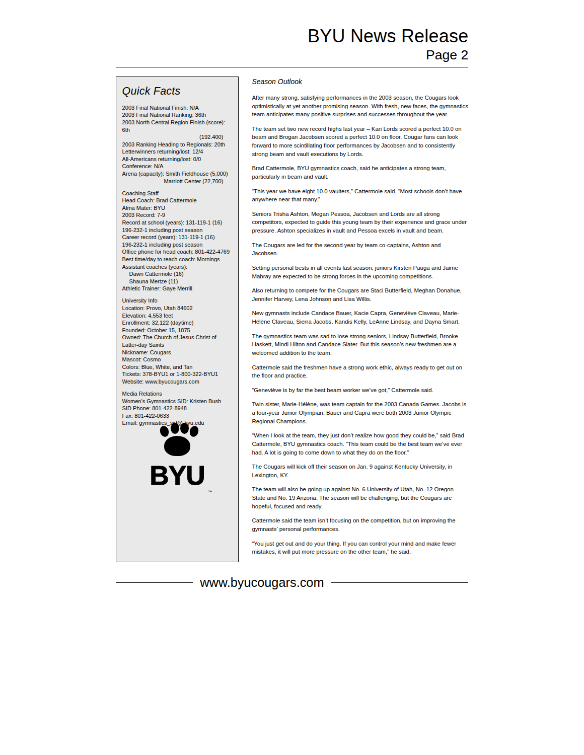BYU News Release
Page 2
Quick Facts
2003 Final National Finish: N/A
2003 Final National Ranking: 36th
2003 North Central Region Finish (score): 6th (192.400) 2003 Ranking Heading to Regionals: 20th
Letterwinners returning/lost: 12/4
All-Americans returning/lost: 0/0
Conference: N/A
Arena (capacity): Smith Fieldhouse (5,000) Marriott Center (22,700)
Coaching Staff
Head Coach: Brad Cattermole
Alma Mater: BYU
2003 Record: 7-9
Record at school (years): 131-119-1 (16)
196-232-1 including post season
Career record (years): 131-119-1 (16)
196-232-1 including post season
Office phone for head coach: 801-422-4769
Best time/day to reach coach: Mornings
Assistant coaches (years):
Dawn Cattermole (16)
Shauna Mertze (11)
Athletic Trainer: Gaye Merrill
University Info
Location: Provo, Utah 84602
Elevation: 4,553 feet
Enrollment: 32,122 (daytime)
Founded: October 15, 1875
Owned: The Church of Jesus Christ of Latter-day Saints
Nickname: Cougars
Mascot: Cosmo
Colors: Blue, White, and Tan
Tickets: 378-BYU1 or 1-800-322-BYU1
Website: www.byucougars.com
Media Relations
Women’s Gymnastics SID: Kristen Bush
SID Phone: 801-422-8948
Fax: 801-422-0633
Email: gymnastics_sid@ byu.edu
BYU
™
Season Outlook
After many strong, satisfying performances in the 2003 season, the Cougars look optimistically at yet another promising season. With fresh, new faces, the gymnastics team anticipates many positive surprises and successes throughout the year.
The team set two new record highs last year – Kari Lords scored a perfect 10.0 on beam and Brogan Jacobsen scored a perfect 10.0 on floor. Cougar fans can look forward to more scintillating floor performances by Jacobsen and to consistently strong beam and vault executions by Lords.
Brad Cattermole, BYU gymnastics coach, said he anticipates a strong team, particularly in beam and vault.
“This year we have eight 10.0 vaulters,” Cattermole said. “Most schools don’t have anywhere near that many.”
Seniors Trisha Ashton, Megan Pessoa, Jacobsen and Lords are all strong competitors, expected to guide this young team by their experience and grace under pressure. Ashton specializes in vault and Pessoa excels in vault and beam.
The Cougars are led for the second year by team co-captains, Ashton and Jacobsen.
Setting personal bests in all events last season, juniors Kirsten Pauga and Jaime Mabray are expected to be strong forces in the upcoming competitions.
Also returning to compete for the Cougars are Staci Butterfield, Meghan Donahue, Jennifer Harvey, Lena Johnson and Lisa Willis.
New gymnasts include Candace Bauer, Kacie Capra, Geneviève Claveau, Marie-Hélène Claveau, Sierra Jacobs, Kandis Kelly, LeAnne Lindsay, and Dayna Smart.
The gymnastics team was sad to lose strong seniors, Lindsay Butterfield, Brooke Haskett, Mindi Hilton and Candace Slater. But this season’s new freshmen are a welcomed addition to the team.
Cattermole said the freshmen have a strong work ethic, always ready to get out on the floor and practice.
“Geneviève is by far the best beam worker we’ve got,” Cattermole said.
Twin sister, Marie-Hélène, was team captain for the 2003 Canada Games. Jacobs is a four-year Junior Olympian. Bauer and Capra were both 2003 Junior Olympic Regional Champions.
“When I look at the team, they just don’t realize how good they could be,” said Brad Cattermole, BYU gymnastics coach. “This team could be the best team we’ve ever had. A lot is going to come down to what they do on the floor.”
The Cougars will kick off their season on Jan. 9 against Kentucky University, in Lexington, KY.
The team will also be going up against No. 6 University of Utah, No. 12 Oregon State and No. 19 Arizona. The season will be challenging, but the Cougars are hopeful, focused and ready.
Cattermole said the team isn’t focusing on the competition, but on improving the gymnasts’ personal performances.
“You just get out and do your thing. If you can control your mind and make fewer mistakes, it will put more pressure on the other team,” he said.
www.byucougars.com